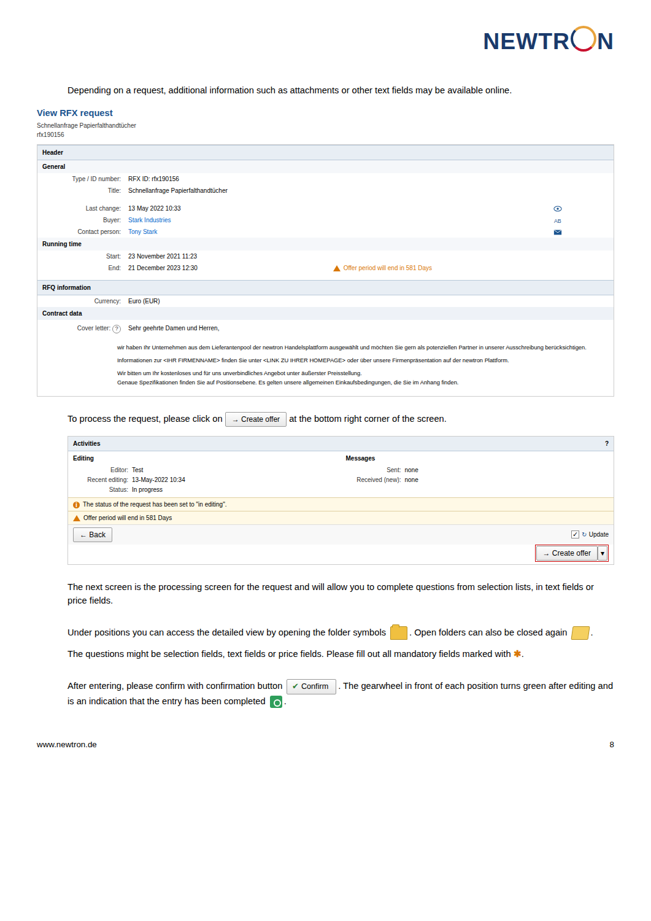NEWTR N
Depending on a request, additional information such as attachments or other text fields may be available online.
View RFX request
Schnellanfrage Papierfalthandtücher
rfx190156
Header
General
| Type / ID number: | RFX ID: rfx190156 | |
| Title: | Schnellanfrage Papierfalthandtücher | |
| Last change: | 13 May 2022 10:33 | |
| Buyer: | Stark Industries | AB |
| Contact person: | Tony Stark | |
Running time
| Start: | 23 November 2021 11:23 | |
| End: | 21 December 2023 12:30 | Offer period will end in 581 Days |
RFQ information
| Currency: | Euro (EUR) |
Contract data
| Cover letter: ? | Sehr geehrte Damen und Herren, |
wir haben Ihr Unternehmen aus dem Lieferantenpool der newtron Handelsplattform ausgewählt und möchten Sie gern als potenziellen Partner in unserer Ausschreibung berücksichtigen.
Informationen zur <IHR FIRMENNAME> finden Sie unter <LINK ZU IHRER HOMEPAGE> oder über unsere Firmenpräsentation auf der newtron Plattform.
Wir bitten um Ihr kostenloses und für uns unverbindliches Angebot unter äußerster Preisstellung.
Genaue Spezifikationen finden Sie auf Positionsebene. Es gelten unsere allgemeinen Einkaufsbedingungen, die Sie im Anhang finden.
To process the request, please click on → Create offer at the bottom right corner of the screen.
Activities?
Editing
Editor:
Test
Recent editing:
13-May-2022 10:34
Status:
In progress
Messages
Sent:
none
Received (new):
none
i The status of the request has been set to "in editing".
Offer period will end in 581 Days
← Back ✓ ↻ Update
→ Create offer▾
The next screen is the processing screen for the request and will allow you to complete questions from selection lists, in text fields or price fields.
Under positions you can access the detailed view by opening the folder symbols . Open folders can also be closed again .
The questions might be selection fields, text fields or price fields. Please fill out all mandatory fields marked with ✱.
After entering, please confirm with confirmation button ✔ Confirm. The gearwheel in front of each position turns green after editing and is an indication that the entry has been completed .
www.newtron.de 8